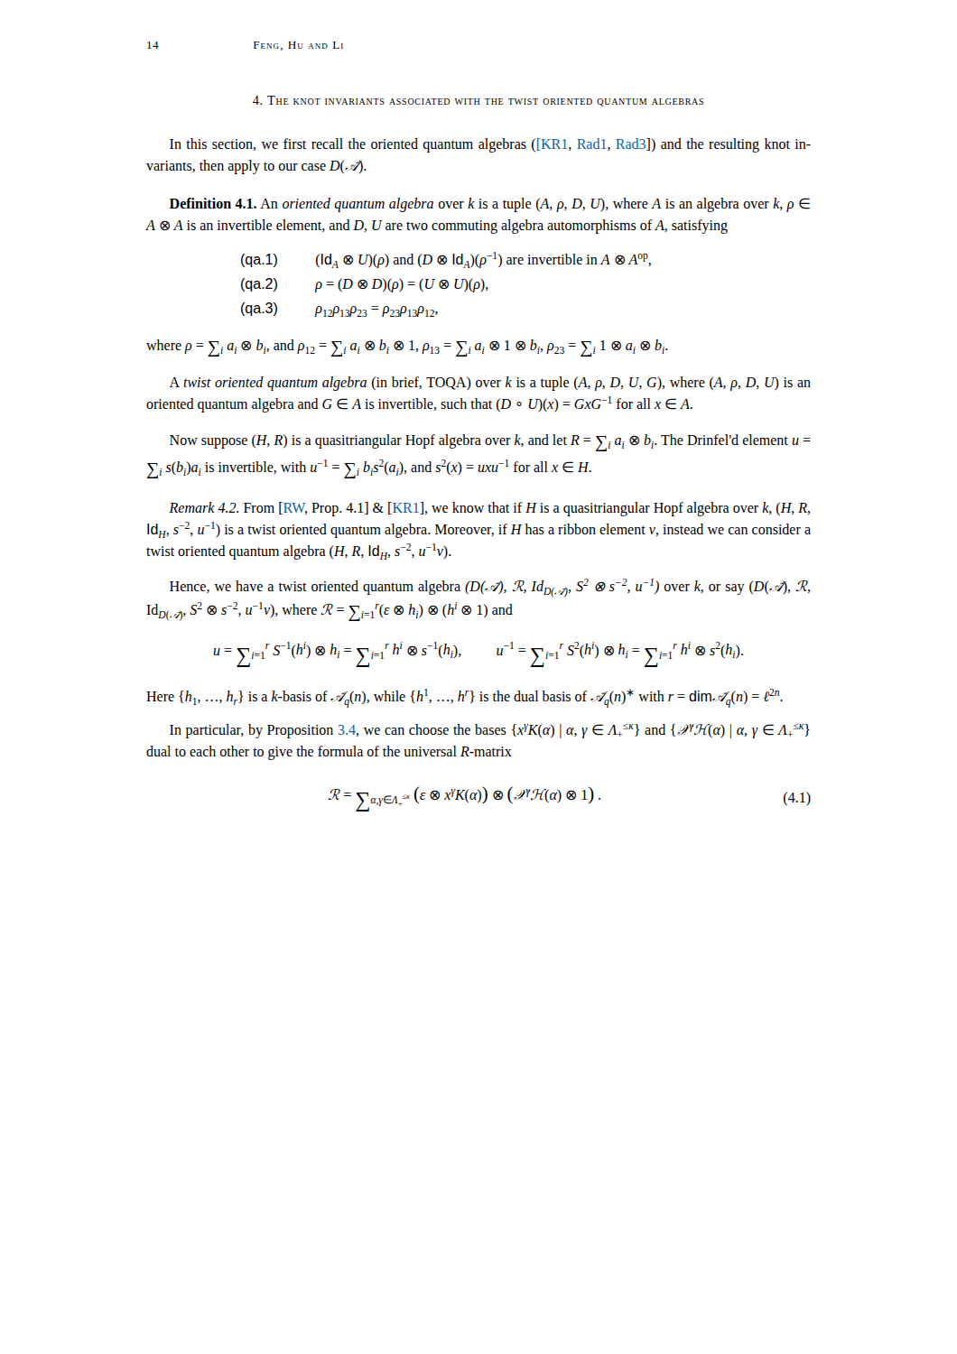14 Feng, Hu and Li
4. The knot invariants associated with the twist oriented quantum algebras
In this section, we first recall the oriented quantum algebras ([KR1, Rad1, Rad3]) and the resulting knot invariants, then apply to our case D(𝒜̄).
Definition 4.1. An oriented quantum algebra over k is a tuple (A, ρ, D, U), where A is an algebra over k, ρ ∈ A ⊗ A is an invertible element, and D, U are two commuting algebra automorphisms of A, satisfying
(qa.1)(IdA ⊗ U)(ρ) and (D ⊗ IdA)(ρ−1) are invertible in A ⊗ Aop,
(qa.2) ρ = (D ⊗ D)(ρ) = (U ⊗ U)(ρ),
(qa.3) ρ12ρ13ρ23 = ρ23ρ13ρ12,
where ρ = ∑i ai ⊗ bi, and ρ12 = ∑i ai ⊗ bi ⊗ 1, ρ13 = ∑i ai ⊗ 1 ⊗ bi, ρ23 = ∑i 1 ⊗ ai ⊗ bi.
A twist oriented quantum algebra (in brief, TOQA) over k is a tuple (A, ρ, D, U, G), where (A, ρ, D, U) is an oriented quantum algebra and G ∈ A is invertible, such that (D ∘ U)(x) = GxG−1 for all x ∈ A.
Now suppose (H, R) is a quasitriangular Hopf algebra over k, and let R = ∑i ai ⊗ bi. The Drinfel'd element u = ∑i s(bi)ai is invertible, with u−1 = ∑i bis2(ai), and s2(x) = uxu−1 for all x ∈ H.
Remark 4.2. From [RW, Prop. 4.1] & [KR1], we know that if H is a quasitriangular Hopf algebra over k, (H, R, IdH, s−2, u−1) is a twist oriented quantum algebra. Moreover, if H has a ribbon element v, instead we can consider a twist oriented quantum algebra (H, R, IdH, s−2, u−1v).
Hence, we have a twist oriented quantum algebra (D(𝒜̄), ℛ, IdD(𝒜̄), S2 ⊗ s−2, u−1) over k, or say (D(𝒜̄), ℛ, IdD(𝒜̄), S2 ⊗ s−2, u−1v), where ℛ = ∑i=1r(ε ⊗ hi) ⊗ (hi ⊗ 1) and
u = ∑i=1r S−1(hi) ⊗ hi = ∑i=1r hi ⊗ s−1(hi), u−1 = ∑i=1r S2(hi) ⊗ hi = ∑i=1r hi ⊗ s2(hi).
Here {h1, …, hr} is a k-basis of 𝒜̄q(n), while {h1, …, hr} is the dual basis of 𝒜̄q(n)∗ with r = dim 𝒜̄q(n) = ℓ2n.
In particular, by Proposition 3.4, we can choose the bases {xγK(α) | α, γ ∈ Λ+≤κ} and {𝒳γℋ(α) | α, γ ∈ Λ+≤κ} dual to each other to give the formula of the universal R-matrix
ℛ = ∑α,γ∈Λ+≤κ (ε ⊗ xγK(α)) ⊗ (𝒳γℋ(α) ⊗ 1) .
(4.1)